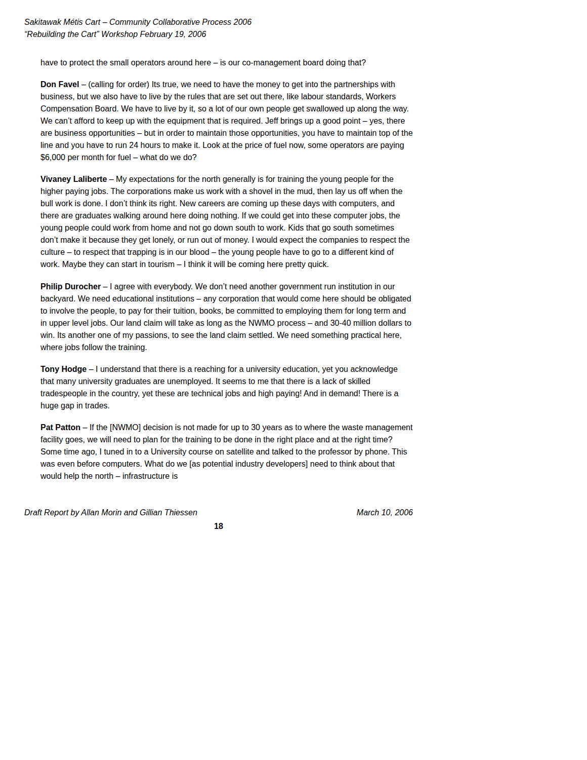Sakitawak Métis Cart – Community Collaborative Process 2006
“Rebuilding the Cart” Workshop February 19, 2006
have to protect the small operators around here – is our co-management board doing that?
Don Favel – (calling for order) Its true, we need to have the money to get into the partnerships with business, but we also have to live by the rules that are set out there, like labour standards, Workers Compensation Board. We have to live by it, so a lot of our own people get swallowed up along the way. We can’t afford to keep up with the equipment that is required. Jeff brings up a good point – yes, there are business opportunities – but in order to maintain those opportunities, you have to maintain top of the line and you have to run 24 hours to make it. Look at the price of fuel now, some operators are paying $6,000 per month for fuel – what do we do?
Vivaney Laliberte – My expectations for the north generally is for training the young people for the higher paying jobs. The corporations make us work with a shovel in the mud, then lay us off when the bull work is done. I don’t think its right. New careers are coming up these days with computers, and there are graduates walking around here doing nothing. If we could get into these computer jobs, the young people could work from home and not go down south to work. Kids that go south sometimes don’t make it because they get lonely, or run out of money. I would expect the companies to respect the culture – to respect that trapping is in our blood – the young people have to go to a different kind of work. Maybe they can start in tourism – I think it will be coming here pretty quick.
Philip Durocher – I agree with everybody. We don’t need another government run institution in our backyard. We need educational institutions – any corporation that would come here should be obligated to involve the people, to pay for their tuition, books, be committed to employing them for long term and in upper level jobs. Our land claim will take as long as the NWMO process – and 30-40 million dollars to win. Its another one of my passions, to see the land claim settled. We need something practical here, where jobs follow the training.
Tony Hodge – I understand that there is a reaching for a university education, yet you acknowledge that many university graduates are unemployed. It seems to me that there is a lack of skilled tradespeople in the country, yet these are technical jobs and high paying! And in demand! There is a huge gap in trades.
Pat Patton – If the [NWMO] decision is not made for up to 30 years as to where the waste management facility goes, we will need to plan for the training to be done in the right place and at the right time? Some time ago, I tuned in to a University course on satellite and talked to the professor by phone. This was even before computers. What do we [as potential industry developers] need to think about that would help the north – infrastructure is
Draft Report by Allan Morin and Gillian Thiessen
March 10, 2006
18